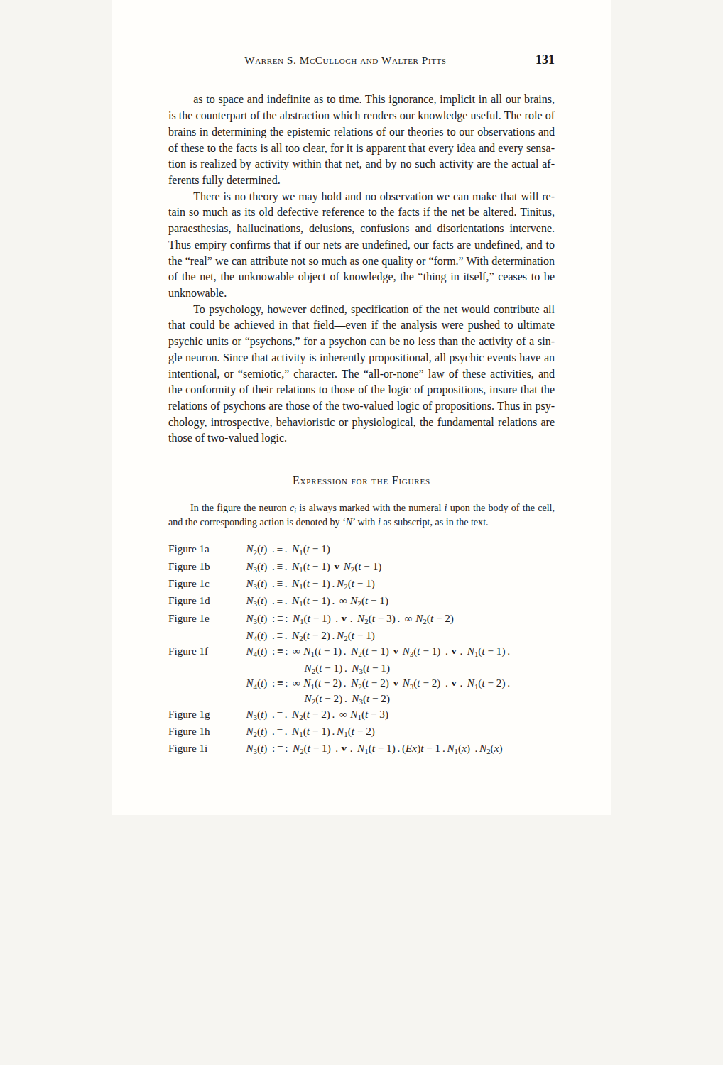Warren S. McCulloch and Walter Pitts 131
as to space and indefinite as to time. This ignorance, implicit in all our brains, is the counterpart of the abstraction which renders our knowledge useful. The role of brains in determining the epistemic relations of our theories to our observations and of these to the facts is all too clear, for it is apparent that every idea and every sensation is realized by activity within that net, and by no such activity are the actual afferents fully determined.
There is no theory we may hold and no observation we can make that will retain so much as its old defective reference to the facts if the net be altered. Tinitus, paraesthesias, hallucinations, delusions, confusions and disorientations intervene. Thus empiry confirms that if our nets are undefined, our facts are undefined, and to the “real” we can attribute not so much as one quality or “form.” With determination of the net, the unknowable object of knowledge, the “thing in itself,” ceases to be unknowable.
To psychology, however defined, specification of the net would contribute all that could be achieved in that field—even if the analysis were pushed to ultimate psychic units or “psychons,” for a psychon can be no less than the activity of a single neuron. Since that activity is inherently propositional, all psychic events have an intentional, or “semiotic,” character. The “all-or-none” law of these activities, and the conformity of their relations to those of the logic of propositions, insure that the relations of psychons are those of the two-valued logic of propositions. Thus in psychology, introspective, behavioristic or physiological, the fundamental relations are those of two-valued logic.
Expression for the Figures
In the figure the neuron ci is always marked with the numeral i upon the body of the cell, and the corresponding action is denoted by ‘N’ with i as subscript, as in the text.
Figure 1a N2(t) .≡. N1(t − 1)
Figure 1b N3(t) .≡. N1(t − 1) v N2(t − 1)
Figure 1c N3(t) .≡. N1(t − 1). N2(t − 1)
Figure 1d N3(t) .≡. N1(t − 1). ∞ N2(t − 1)
Figure 1e N3(t) :≡: N1(t − 1) . v. N2(t − 3). ∞ N2(t − 2)
N4(t) .≡. N2(t − 2). N2(t − 1)
Figure 1f N4(t) :≡: ∞ N1(t − 1). N2(t − 1) v N3(t − 1) . v. N1(t − 1).
N2(t − 1). N3(t − 1)
N4(t) :≡: ∞ N1(t − 2). N2(t − 2) v N3(t − 2) . v. N1(t − 2).
N2(t − 2). N3(t − 2)
Figure 1g N3(t) .≡. N2(t − 2). ∞ N1(t − 3)
Figure 1h N2(t) .≡. N1(t − 1). N1(t − 2)
Figure 1i N3(t) :≡: N2(t − 1) . v. N1(t − 1).(Ex)t − 1. N1(x) . N2(x)